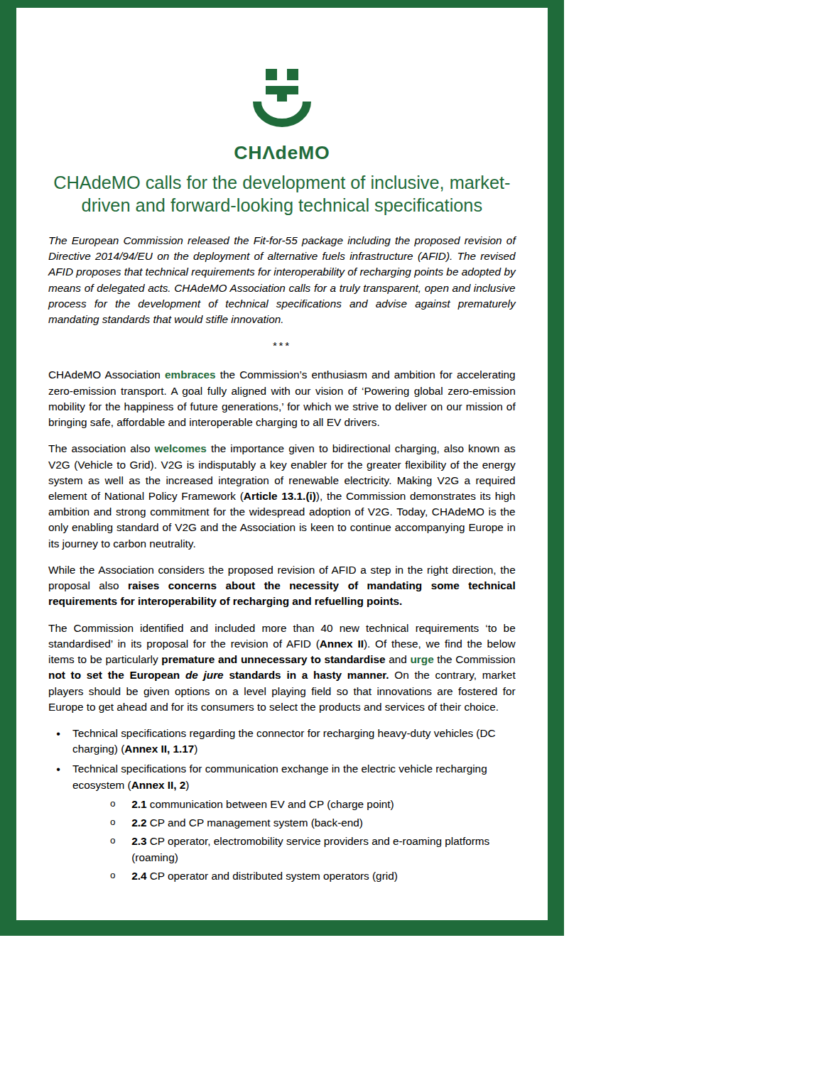CHΛdeMO
CHAdeMO calls for the development of inclusive, market-driven and forward-looking technical specifications
The European Commission released the Fit-for-55 package including the proposed revision of Directive 2014/94/EU on the deployment of alternative fuels infrastructure (AFID). The revised AFID proposes that technical requirements for interoperability of recharging points be adopted by means of delegated acts. CHAdeMO Association calls for a truly transparent, open and inclusive process for the development of technical specifications and advise against prematurely mandating standards that would stifle innovation.
***
CHAdeMO Association embraces the Commission’s enthusiasm and ambition for accelerating zero-emission transport. A goal fully aligned with our vision of ‘Powering global zero-emission mobility for the happiness of future generations,’ for which we strive to deliver on our mission of bringing safe, affordable and interoperable charging to all EV drivers.
The association also welcomes the importance given to bidirectional charging, also known as V2G (Vehicle to Grid). V2G is indisputably a key enabler for the greater flexibility of the energy system as well as the increased integration of renewable electricity. Making V2G a required element of National Policy Framework (Article 13.1.(i)), the Commission demonstrates its high ambition and strong commitment for the widespread adoption of V2G. Today, CHAdeMO is the only enabling standard of V2G and the Association is keen to continue accompanying Europe in its journey to carbon neutrality.
While the Association considers the proposed revision of AFID a step in the right direction, the proposal also raises concerns about the necessity of mandating some technical requirements for interoperability of recharging and refuelling points.
The Commission identified and included more than 40 new technical requirements ‘to be standardised’ in its proposal for the revision of AFID (Annex II). Of these, we find the below items to be particularly premature and unnecessary to standardise and urge the Commission not to set the European de jure standards in a hasty manner. On the contrary, market players should be given options on a level playing field so that innovations are fostered for Europe to get ahead and for its consumers to select the products and services of their choice.
Technical specifications regarding the connector for recharging heavy-duty vehicles (DC charging) (Annex II, 1.17)
Technical specifications for communication exchange in the electric vehicle recharging ecosystem (Annex II, 2)
2.1 communication between EV and CP (charge point)
2.2 CP and CP management system (back-end)
2.3 CP operator, electromobility service providers and e-roaming platforms (roaming)
2.4 CP operator and distributed system operators (grid)